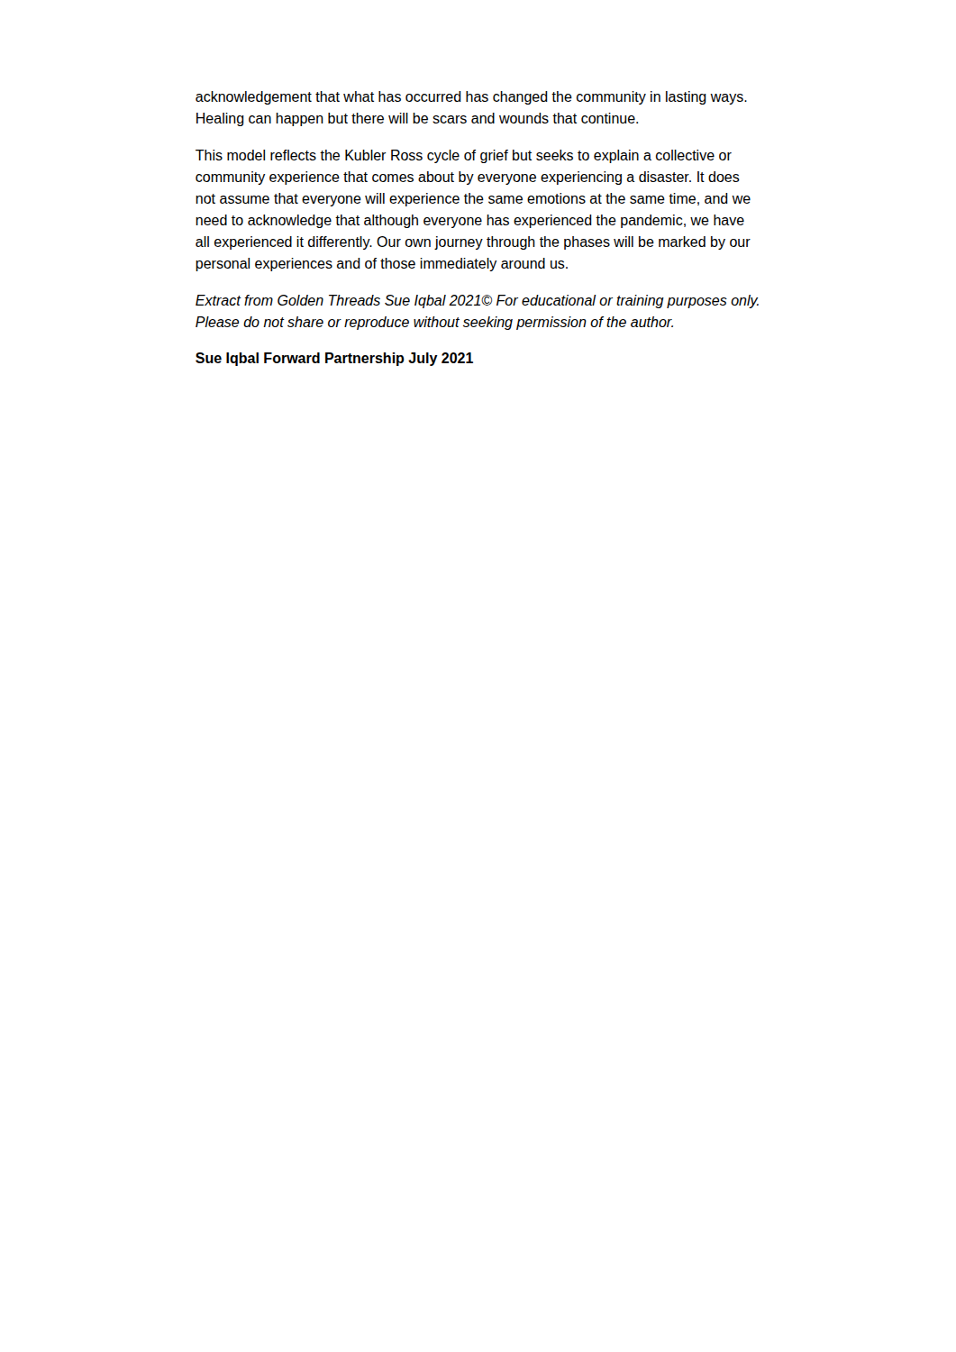acknowledgement that what has occurred has changed the community in lasting ways. Healing can happen but there will be scars and wounds that continue.
This model reflects the Kubler Ross cycle of grief but seeks to explain a collective or community experience that comes about by everyone experiencing a disaster. It does not assume that everyone will experience the same emotions at the same time, and we need to acknowledge that although everyone has experienced the pandemic, we have all experienced it differently. Our own journey through the phases will be marked by our personal experiences and of those immediately around us.
Extract from Golden Threads Sue Iqbal 2021© For educational or training purposes only. Please do not share or reproduce without seeking permission of the author.
Sue Iqbal Forward Partnership July 2021